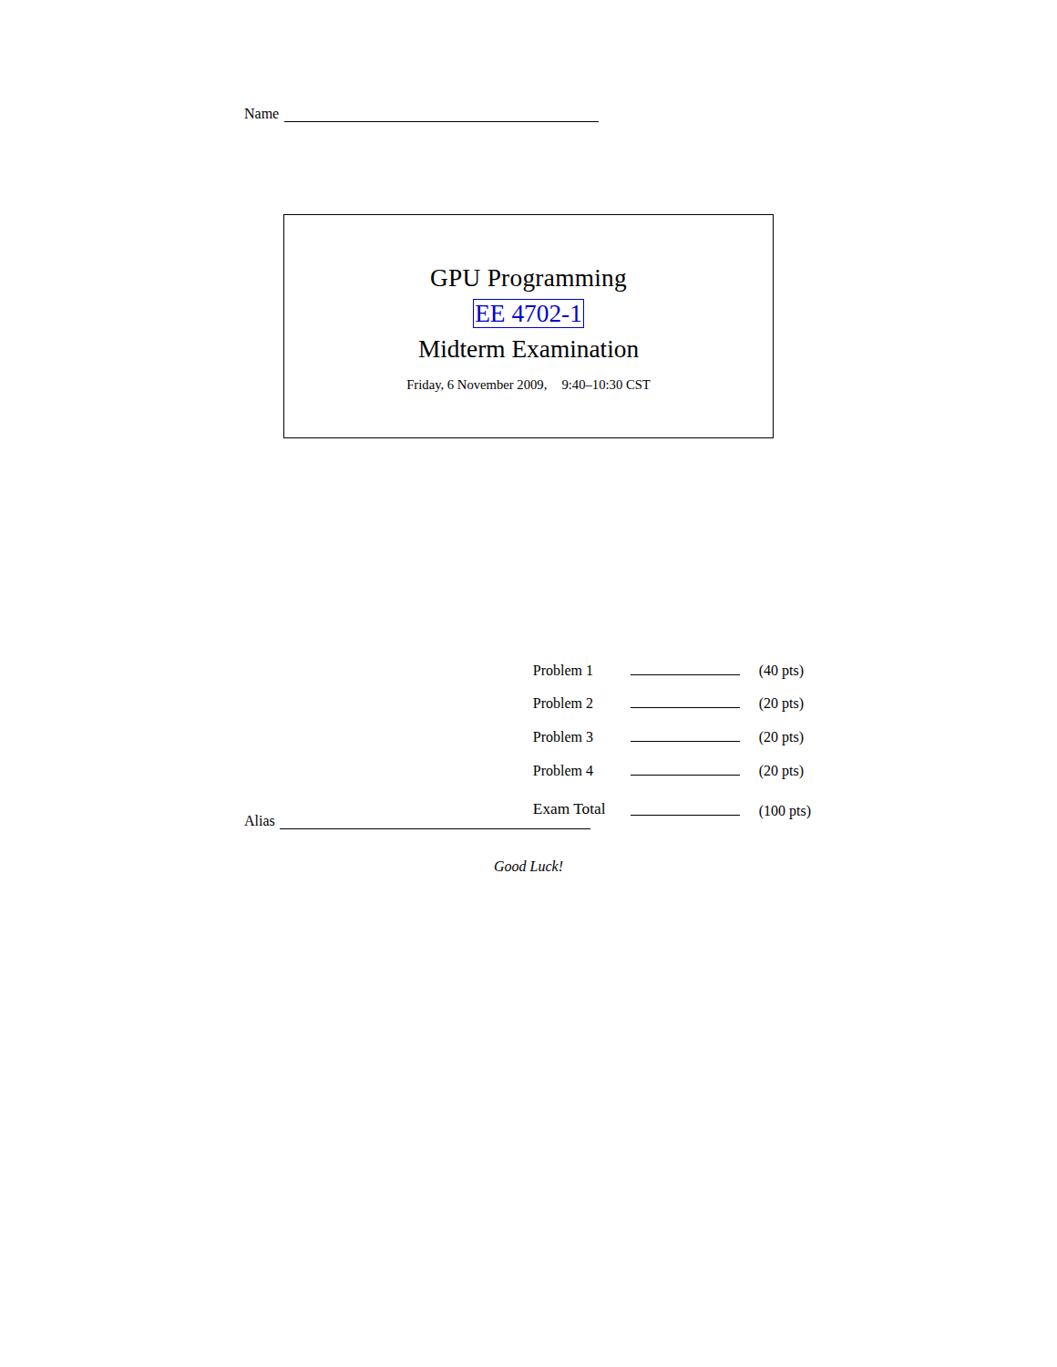Name
GPU Programming
EE 4702-1
Midterm Examination
Friday, 6 November 2009, 9:40–10:30 CST
| Problem 1 | | (40 pts) |
| Problem 2 | | (20 pts) |
| Problem 3 | | (20 pts) |
| Problem 4 | | (20 pts) |
| Exam Total | | (100 pts) |
Alias
Good Luck!